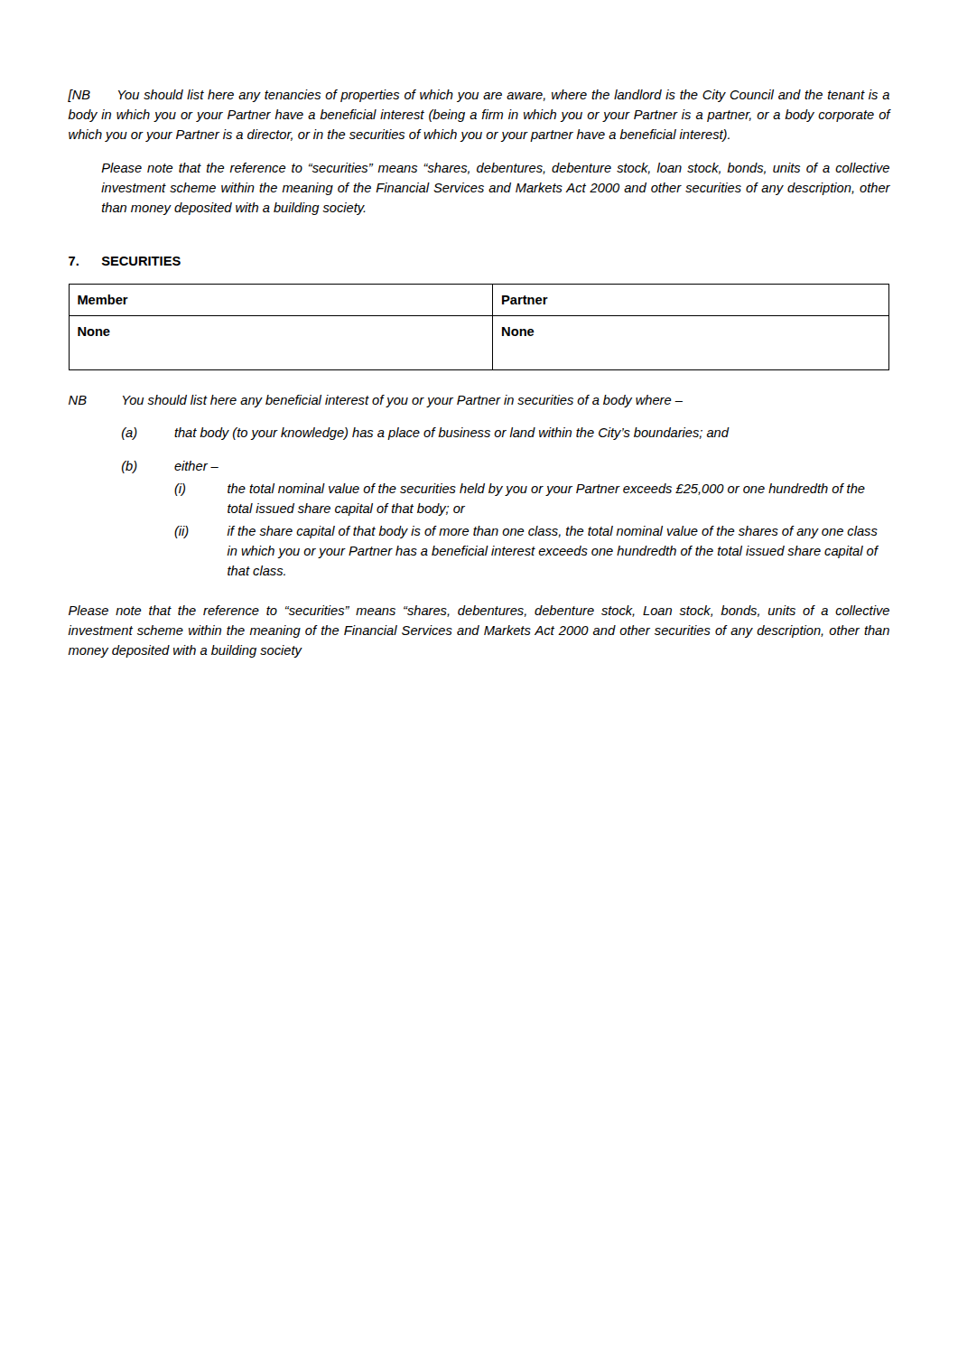[NB You should list here any tenancies of properties of which you are aware, where the landlord is the City Council and the tenant is a body in which you or your Partner have a beneficial interest (being a firm in which you or your Partner is a partner, or a body corporate of which you or your Partner is a director, or in the securities of which you or your partner have a beneficial interest).
Please note that the reference to “securities” means “shares, debentures, debenture stock, loan stock, bonds, units of a collective investment scheme within the meaning of the Financial Services and Markets Act 2000 and other securities of any description, other than money deposited with a building society.
7. SECURITIES
| Member | Partner |
| --- | --- |
| None | None |
NB You should list here any beneficial interest of you or your Partner in securities of a body where –
(a) that body (to your knowledge) has a place of business or land within the City’s boundaries; and
(b) either –
(i) the total nominal value of the securities held by you or your Partner exceeds £25,000 or one hundredth of the total issued share capital of that body; or
(ii) if the share capital of that body is of more than one class, the total nominal value of the shares of any one class in which you or your Partner has a beneficial interest exceeds one hundredth of the total issued share capital of that class.
Please note that the reference to “securities” means “shares, debentures, debenture stock, Loan stock, bonds, units of a collective investment scheme within the meaning of the Financial Services and Markets Act 2000 and other securities of any description, other than money deposited with a building society